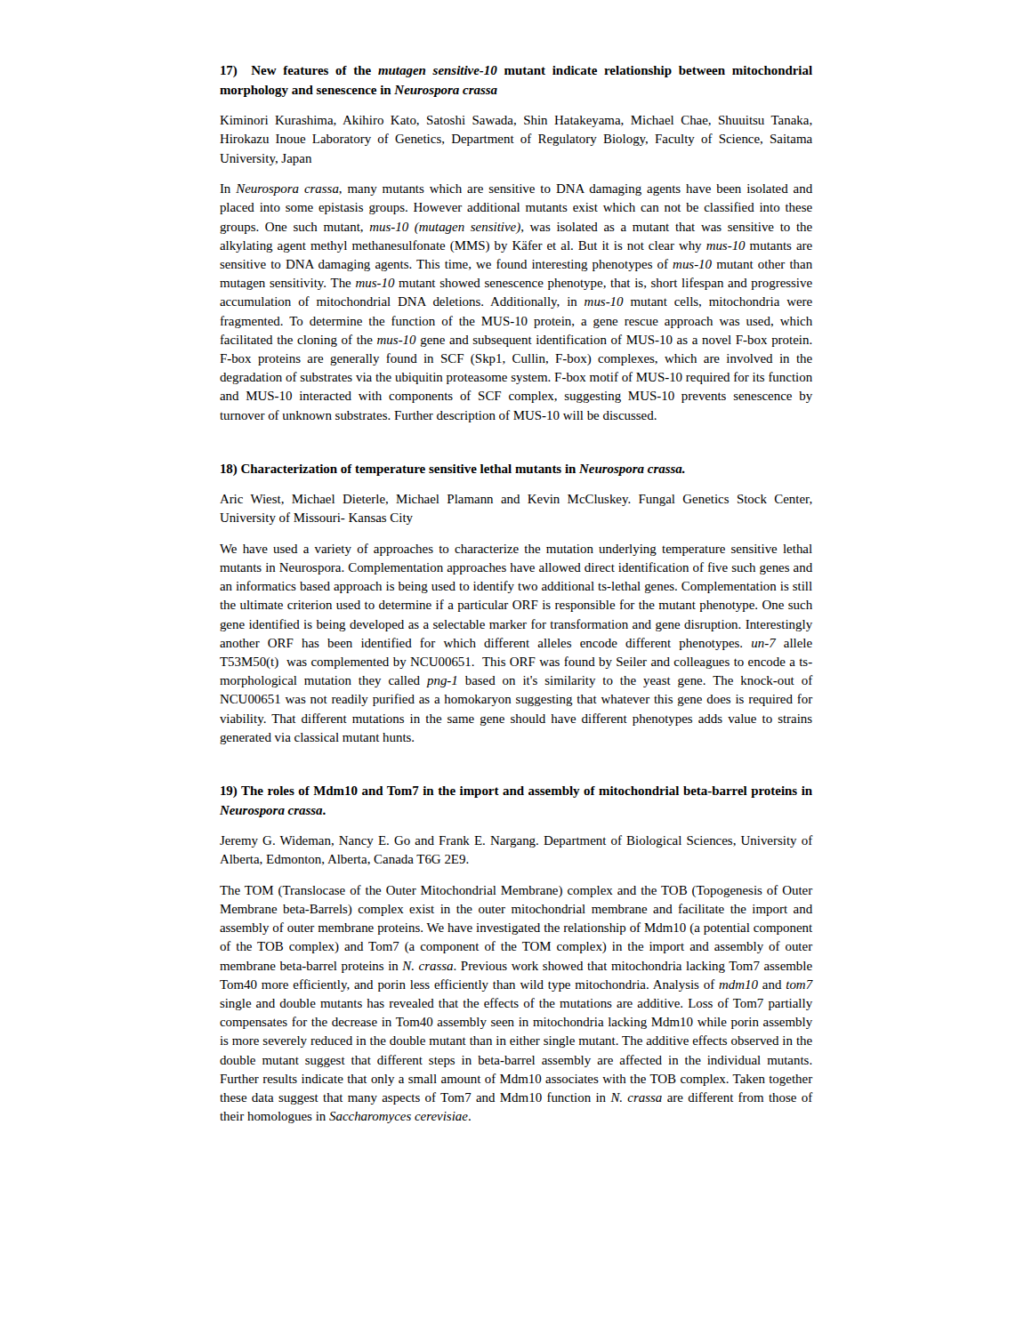17) New features of the mutagen sensitive-10 mutant indicate relationship between mitochondrial morphology and senescence in Neurospora crassa
Kiminori Kurashima, Akihiro Kato, Satoshi Sawada, Shin Hatakeyama, Michael Chae, Shuuitsu Tanaka, Hirokazu Inoue Laboratory of Genetics, Department of Regulatory Biology, Faculty of Science, Saitama University, Japan
In Neurospora crassa, many mutants which are sensitive to DNA damaging agents have been isolated and placed into some epistasis groups. However additional mutants exist which can not be classified into these groups. One such mutant, mus-10 (mutagen sensitive), was isolated as a mutant that was sensitive to the alkylating agent methyl methanesulfonate (MMS) by Käfer et al. But it is not clear why mus-10 mutants are sensitive to DNA damaging agents. This time, we found interesting phenotypes of mus-10 mutant other than mutagen sensitivity. The mus-10 mutant showed senescence phenotype, that is, short lifespan and progressive accumulation of mitochondrial DNA deletions. Additionally, in mus-10 mutant cells, mitochondria were fragmented. To determine the function of the MUS-10 protein, a gene rescue approach was used, which facilitated the cloning of the mus-10 gene and subsequent identification of MUS-10 as a novel F-box protein. F-box proteins are generally found in SCF (Skp1, Cullin, F-box) complexes, which are involved in the degradation of substrates via the ubiquitin proteasome system. F-box motif of MUS-10 required for its function and MUS-10 interacted with components of SCF complex, suggesting MUS-10 prevents senescence by turnover of unknown substrates. Further description of MUS-10 will be discussed.
18) Characterization of temperature sensitive lethal mutants in Neurospora crassa.
Aric Wiest, Michael Dieterle, Michael Plamann and Kevin McCluskey. Fungal Genetics Stock Center, University of Missouri- Kansas City
We have used a variety of approaches to characterize the mutation underlying temperature sensitive lethal mutants in Neurospora. Complementation approaches have allowed direct identification of five such genes and an informatics based approach is being used to identify two additional ts-lethal genes. Complementation is still the ultimate criterion used to determine if a particular ORF is responsible for the mutant phenotype. One such gene identified is being developed as a selectable marker for transformation and gene disruption. Interestingly another ORF has been identified for which different alleles encode different phenotypes. un-7 allele T53M50(t) was complemented by NCU00651. This ORF was found by Seiler and colleagues to encode a ts-morphological mutation they called png-1 based on it's similarity to the yeast gene. The knock-out of NCU00651 was not readily purified as a homokaryon suggesting that whatever this gene does is required for viability. That different mutations in the same gene should have different phenotypes adds value to strains generated via classical mutant hunts.
19) The roles of Mdm10 and Tom7 in the import and assembly of mitochondrial beta-barrel proteins in Neurospora crassa.
Jeremy G. Wideman, Nancy E. Go and Frank E. Nargang. Department of Biological Sciences, University of Alberta, Edmonton, Alberta, Canada T6G 2E9.
The TOM (Translocase of the Outer Mitochondrial Membrane) complex and the TOB (Topogenesis of Outer Membrane beta-Barrels) complex exist in the outer mitochondrial membrane and facilitate the import and assembly of outer membrane proteins. We have investigated the relationship of Mdm10 (a potential component of the TOB complex) and Tom7 (a component of the TOM complex) in the import and assembly of outer membrane beta-barrel proteins in N. crassa. Previous work showed that mitochondria lacking Tom7 assemble Tom40 more efficiently, and porin less efficiently than wild type mitochondria. Analysis of mdm10 and tom7 single and double mutants has revealed that the effects of the mutations are additive. Loss of Tom7 partially compensates for the decrease in Tom40 assembly seen in mitochondria lacking Mdm10 while porin assembly is more severely reduced in the double mutant than in either single mutant. The additive effects observed in the double mutant suggest that different steps in beta-barrel assembly are affected in the individual mutants. Further results indicate that only a small amount of Mdm10 associates with the TOB complex. Taken together these data suggest that many aspects of Tom7 and Mdm10 function in N. crassa are different from those of their homologues in Saccharomyces cerevisiae.